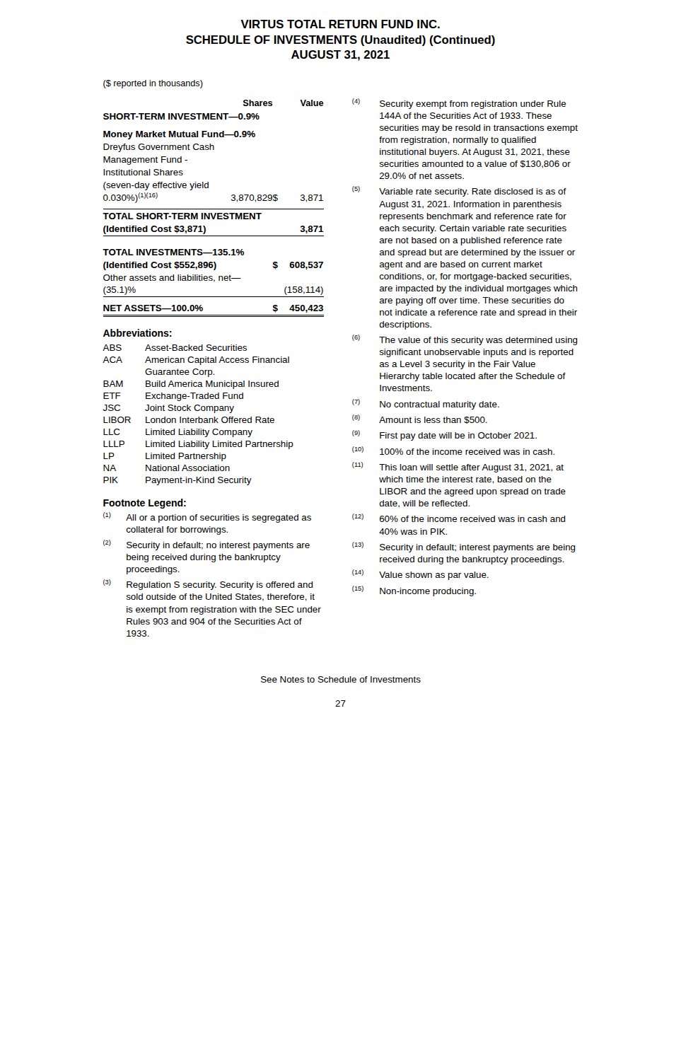VIRTUS TOTAL RETURN FUND INC.
SCHEDULE OF INVESTMENTS (Unaudited) (Continued)
AUGUST 31, 2021
($ reported in thousands)
| | Shares | Value |
| --- | --- | --- |
| SHORT-TERM INVESTMENT—0.9% |
| Money Market Mutual Fund—0.9% |
| Dreyfus Government Cash |
| Management Fund - |
| Institutional Shares |
| (seven-day effective yield |
| 0.030%) (1)(16) | 3,870,829 | $ | 3,871 |
| TOTAL SHORT-TERM INVESTMENT | |
| (Identified Cost $3,871) | 3,871 |
| TOTAL INVESTMENTS—135.1% |
| (Identified Cost $552,896) | $ | 608,537 |
| Other assets and liabilities, net—(35.1)% | | (158,114) |
| NET ASSETS—100.0% | $ | 450,423 |
Abbreviations:
ABS
Asset-Backed Securities
ACA
American Capital Access Financial Guarantee Corp.
BAM
Build America Municipal Insured
ETF
Exchange-Traded Fund
JSC
Joint Stock Company
LIBOR
London Interbank Offered Rate
LLC
Limited Liability Company
LLLP
Limited Liability Limited Partnership
LP
Limited Partnership
NA
National Association
PIK
Payment-in-Kind Security
Footnote Legend:
(1) All or a portion of securities is segregated as collateral for borrowings.
(2) Security in default; no interest payments are being received during the bankruptcy proceedings.
(3) Regulation S security. Security is offered and sold outside of the United States, therefore, it is exempt from registration with the SEC under Rules 903 and 904 of the Securities Act of 1933.
(4) Security exempt from registration under Rule 144A of the Securities Act of 1933. These securities may be resold in transactions exempt from registration, normally to qualified institutional buyers. At August 31, 2021, these securities amounted to a value of $130,806 or 29.0% of net assets.
(5) Variable rate security. Rate disclosed is as of August 31, 2021. Information in parenthesis represents benchmark and reference rate for each security. Certain variable rate securities are not based on a published reference rate and spread but are determined by the issuer or agent and are based on current market conditions, or, for mortgage-backed securities, are impacted by the individual mortgages which are paying off over time. These securities do not indicate a reference rate and spread in their descriptions.
(6) The value of this security was determined using significant unobservable inputs and is reported as a Level 3 security in the Fair Value Hierarchy table located after the Schedule of Investments.
(7) No contractual maturity date.
(8) Amount is less than $500.
(9) First pay date will be in October 2021.
(10) 100% of the income received was in cash.
(11) This loan will settle after August 31, 2021, at which time the interest rate, based on the LIBOR and the agreed upon spread on trade date, will be reflected.
(12) 60% of the income received was in cash and 40% was in PIK.
(13) Security in default; interest payments are being received during the bankruptcy proceedings.
(14) Value shown as par value.
(15) Non-income producing.
See Notes to Schedule of Investments
27